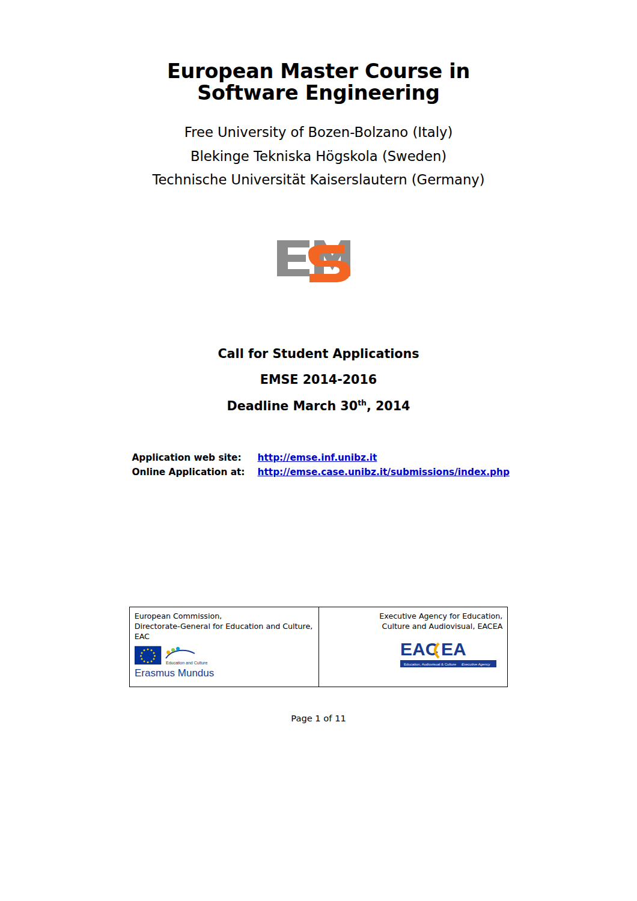European Master Course in Software Engineering
Free University of Bozen-Bolzano (Italy)
Blekinge Tekniska Högskola (Sweden)
Technische Universität Kaiserslautern (Germany)
Call for Student Applications
EMSE 2014-2016
Deadline March 30th, 2014
| Application web site: | http://emse.inf.unibz.it |
| Online Application at: | http://emse.case.unibz.it/submissions/index.php |
| European Commission, Directorate-General for Education and Culture, EAC Education and Culture Erasmus Mundus | Executive Agency for Education, Culture and Audiovisual, EACEA EAC EA Education, Audiovisual & Culture Executive Agency |
Page 1 of 11